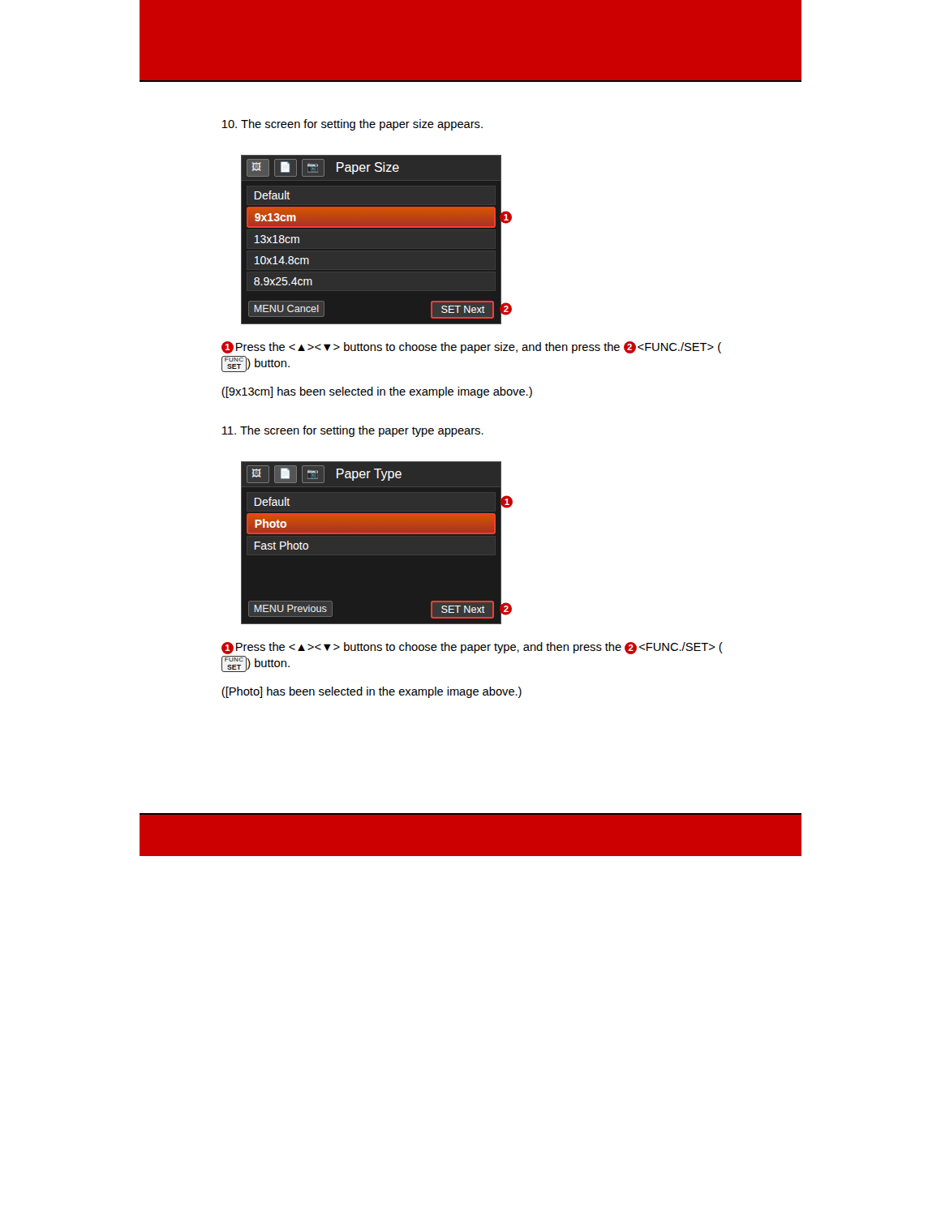10. The screen for setting the paper size appears.
🖼 📄 📷 Paper Size
Default
9x13cm1
13x18cm
10x14.8cm
8.9x25.4cm
MENU Cancel SET Next 2
1 Press the <▲><▼> buttons to choose the paper size, and then press the 2<FUNC./SET> (FUNC SET) button.
([9x13cm] has been selected in the example image above.)
11. The screen for setting the paper type appears.
🖼 📄 📷 Paper Type
Default1
Photo
Fast Photo
MENU Previous SET Next 2
1 Press the <▲><▼> buttons to choose the paper type, and then press the 2<FUNC./SET> (FUNC SET) button.
([Photo] has been selected in the example image above.)